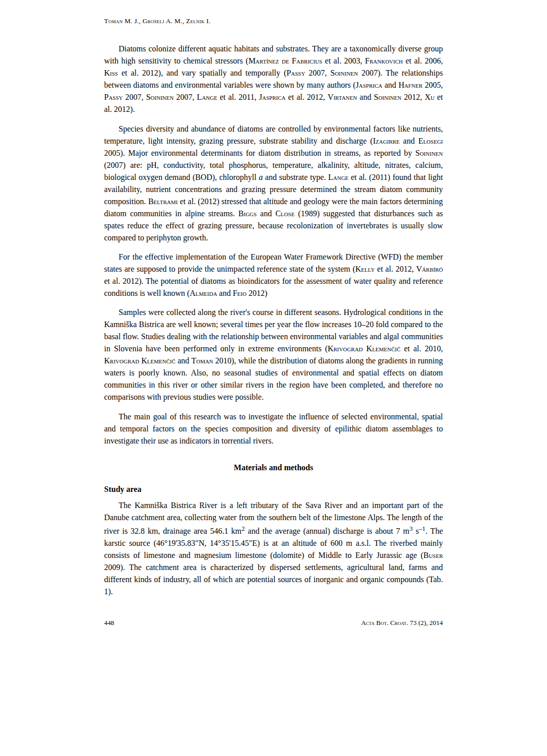Toman M. J., Grošelj A. M., Zelnik I.
Diatoms colonize different aquatic habitats and substrates. They are a taxonomically diverse group with high sensitivity to chemical stressors (Martínez de Fabricius et al. 2003, Frankovich et al. 2006, Kiss et al. 2012), and vary spatially and temporally (Passy 2007, Soininen 2007). The relationships between diatoms and environmental variables were shown by many authors (Jasprica and Hafner 2005, Passy 2007, Soininen 2007, Lange et al. 2011, Jasprica et al. 2012, Virtanen and Soininen 2012, Xu et al. 2012).
Species diversity and abundance of diatoms are controlled by environmental factors like nutrients, temperature, light intensity, grazing pressure, substrate stability and discharge (Izagirre and Elosegi 2005). Major environmental determinants for diatom distribution in streams, as reported by Soininen (2007) are: pH, conductivity, total phosphorus, temperature, alkalinity, altitude, nitrates, calcium, biological oxygen demand (BOD), chlorophyll a and substrate type. Lange et al. (2011) found that light availability, nutrient concentrations and grazing pressure determined the stream diatom community composition. Beltrami et al. (2012) stressed that altitude and geology were the main factors determining diatom communities in alpine streams. Biggs and Close (1989) suggested that disturbances such as spates reduce the effect of grazing pressure, because recolonization of invertebrates is usually slow compared to periphyton growth.
For the effective implementation of the European Water Framework Directive (WFD) the member states are supposed to provide the unimpacted reference state of the system (Kelly et al. 2012, Várbíró et al. 2012). The potential of diatoms as bioindicators for the assessment of water quality and reference conditions is well known (Almeida and Feio 2012)
Samples were collected along the river's course in different seasons. Hydrological conditions in the Kamniška Bistrica are well known; several times per year the flow increases 10–20 fold compared to the basal flow. Studies dealing with the relationship between environmental variables and algal communities in Slovenia have been performed only in extreme environments (Krivograd Klemenčič et al. 2010, Krivograd Klemenčič and Toman 2010), while the distribution of diatoms along the gradients in running waters is poorly known. Also, no seasonal studies of environmental and spatial effects on diatom communities in this river or other similar rivers in the region have been completed, and therefore no comparisons with previous studies were possible.
The main goal of this research was to investigate the influence of selected environmental, spatial and temporal factors on the species composition and diversity of epilithic diatom assemblages to investigate their use as indicators in torrential rivers.
Materials and methods
Study area
The Kamniška Bistrica River is a left tributary of the Sava River and an important part of the Danube catchment area, collecting water from the southern belt of the limestone Alps. The length of the river is 32.8 km, drainage area 546.1 km2 and the average (annual) discharge is about 7 m3 s–1. The karstic source (46°19'35.83"N, 14°35'15.45"E) is at an altitude of 600 m a.s.l. The riverbed mainly consists of limestone and magnesium limestone (dolomite) of Middle to Early Jurassic age (Buser 2009). The catchment area is characterized by dispersed settlements, agricultural land, farms and different kinds of industry, all of which are potential sources of inorganic and organic compounds (Tab. 1).
448 Acta Bot. Croat. 73 (2), 2014